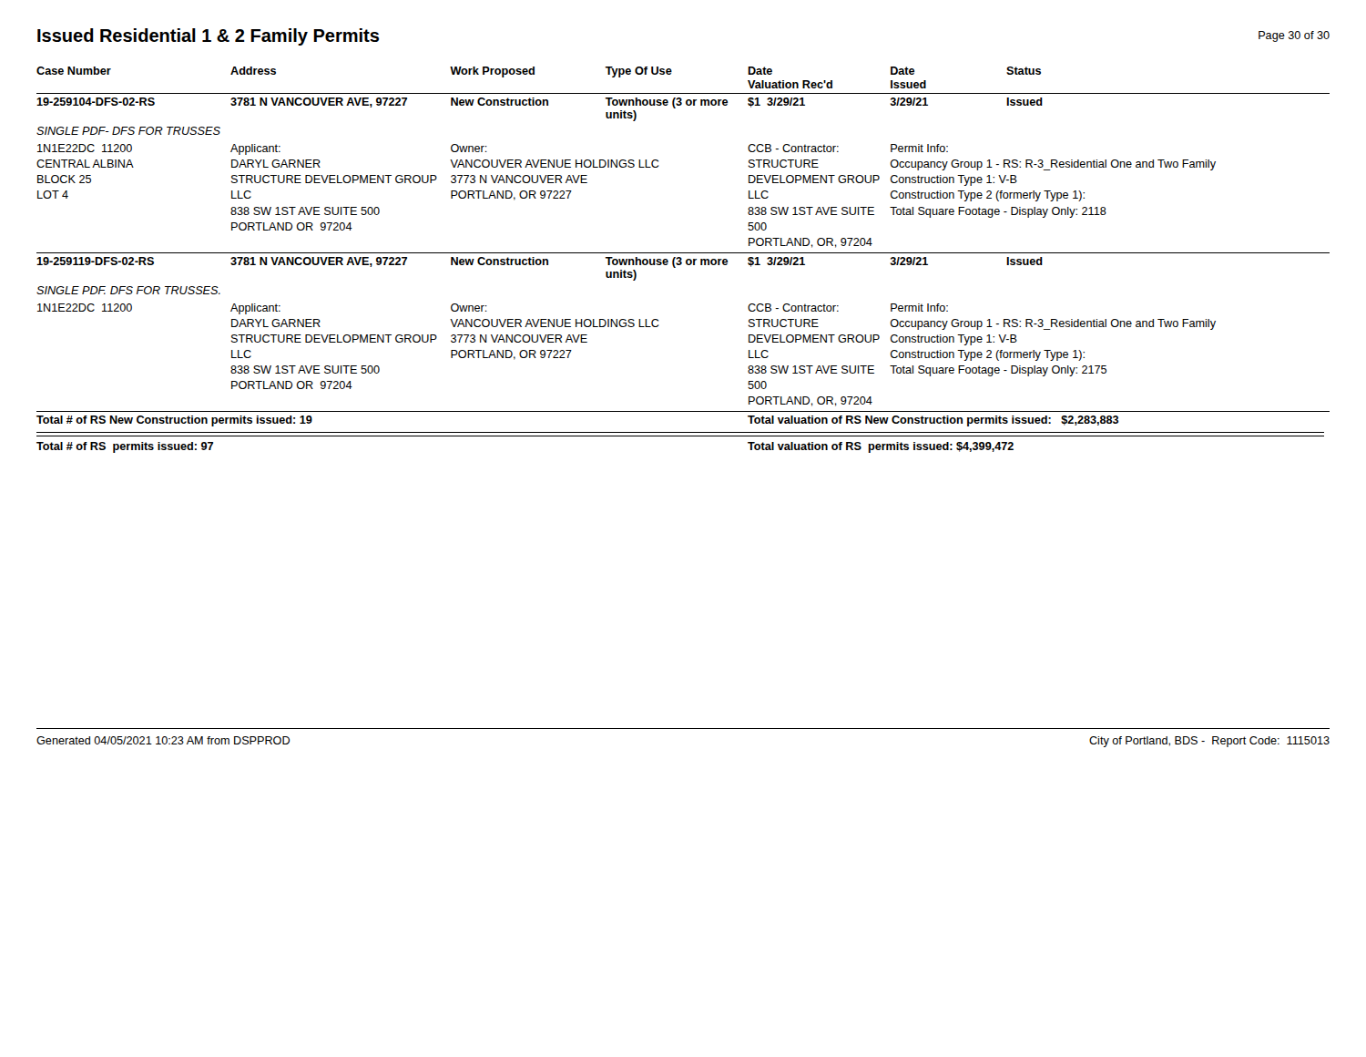Issued Residential 1 & 2 Family Permits
Page 30 of 30
| Case Number | Address | Work Proposed | Type Of Use | Date Valuation Rec'd | Date Issued | Status |
| --- | --- | --- | --- | --- | --- | --- |
| 19-259104-DFS-02-RS | 3781 N VANCOUVER AVE, 97227 | New Construction | Townhouse (3 or more units) | $1 3/29/21 | 3/29/21 | Issued |
| SINGLE PDF- DFS FOR TRUSSES |
| 1N1E22DC 11200 CENTRAL ALBINA BLOCK 25 LOT 4 | Applicant: DARYL GARNER STRUCTURE DEVELOPMENT GROUP LLC 838 SW 1ST AVE SUITE 500 PORTLAND OR 97204 | Owner: VANCOUVER AVENUE HOLDINGS LLC 3773 N VANCOUVER AVE PORTLAND, OR 97227 | CCB - Contractor: STRUCTURE DEVELOPMENT GROUP LLC 838 SW 1ST AVE SUITE 500 PORTLAND, OR, 97204 | Permit Info: Occupancy Group 1 - RS: R-3_Residential One and Two Family Construction Type 1: V-B Construction Type 2 (formerly Type 1): Total Square Footage - Display Only: 2118 |
| 19-259119-DFS-02-RS | 3781 N VANCOUVER AVE, 97227 | New Construction | Townhouse (3 or more units) | $1 3/29/21 | 3/29/21 | Issued |
| SINGLE PDF. DFS FOR TRUSSES. |
| 1N1E22DC 11200 | Applicant: DARYL GARNER STRUCTURE DEVELOPMENT GROUP LLC 838 SW 1ST AVE SUITE 500 PORTLAND OR 97204 | Owner: VANCOUVER AVENUE HOLDINGS LLC 3773 N VANCOUVER AVE PORTLAND, OR 97227 | CCB - Contractor: STRUCTURE DEVELOPMENT GROUP LLC 838 SW 1ST AVE SUITE 500 PORTLAND, OR, 97204 | Permit Info: Occupancy Group 1 - RS: R-3_Residential One and Two Family Construction Type 1: V-B Construction Type 2 (formerly Type 1): Total Square Footage - Display Only: 2175 |
| Total # of RS New Construction permits issued: 19 | Total valuation of RS New Construction permits issued: $2,283,883 |
| Total # of RS permits issued: 97 | Total valuation of RS permits issued: $4,399,472 |
Generated 04/05/2021 10:23 AM from DSPPROD
City of Portland, BDS - Report Code: 1115013